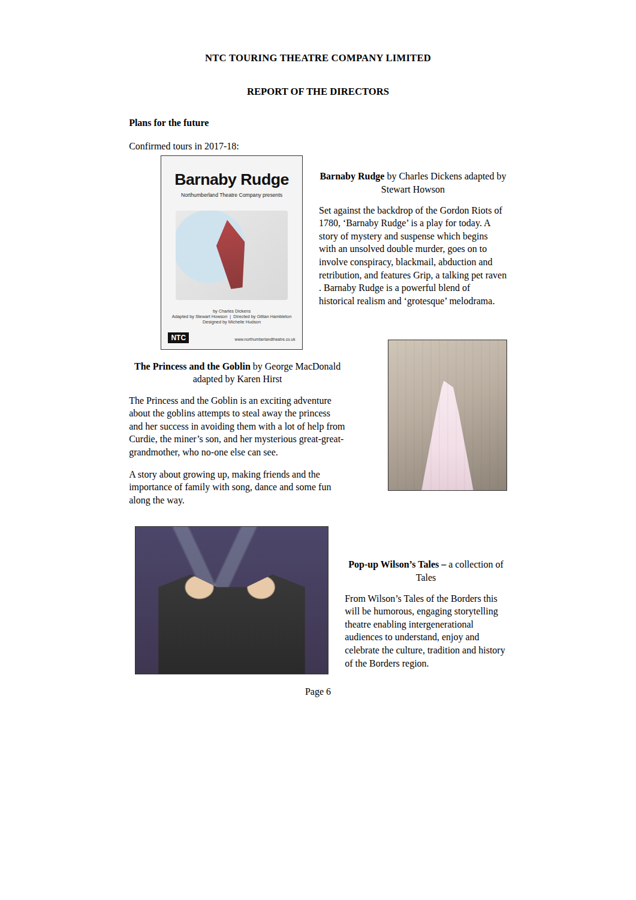NTC TOURING THEATRE COMPANY LIMITED
REPORT OF THE DIRECTORS
Plans for the future
Confirmed tours in 2017-18:
Northumberland Theatre Company presents
Barnaby Rudge
by Charles Dickens
Adapted by Stewart Howson | Directed by Gillian Hambleton
Designed by Michelle Hudson
NTC
www.northumberlandtheatre.co.uk
Barnaby Rudge by Charles Dickens adapted by Stewart Howson
Set against the backdrop of the Gordon Riots of 1780, ‘Barnaby Rudge’ is a play for today. A story of mystery and suspense which begins with an unsolved double murder, goes on to involve conspiracy, blackmail, abduction and retribution, and features Grip, a talking pet raven . Barnaby Rudge is a powerful blend of historical realism and ‘grotesque’ melodrama.
The Princess and the Goblin by George MacDonald adapted by Karen Hirst
The Princess and the Goblin is an exciting adventure about the goblins attempts to steal away the princess and her success in avoiding them with a lot of help from Curdie, the miner’s son, and her mysterious great-great-grandmother, who no-one else can see.
A story about growing up, making friends and the importance of family with song, dance and some fun along the way.
Pop-up Wilson’s Tales – a collection of Tales
From Wilson’s Tales of the Borders this will be humorous, engaging storytelling theatre enabling intergenerational audiences to understand, enjoy and celebrate the culture, tradition and history of the Borders region.
Page 6